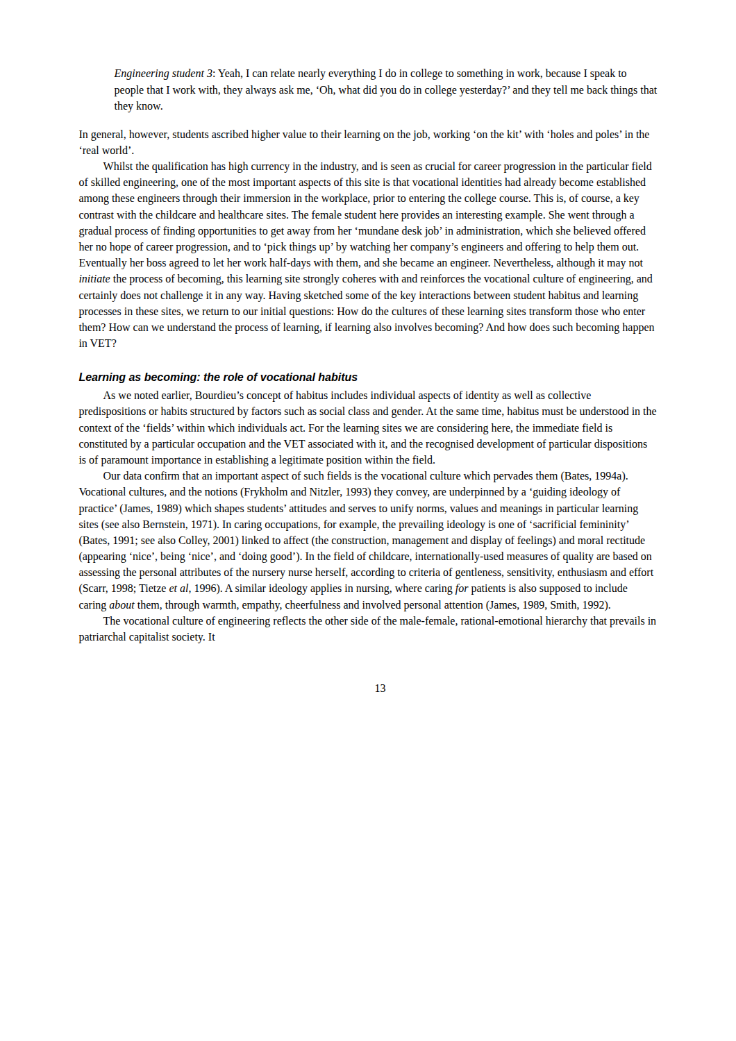Engineering student 3: Yeah, I can relate nearly everything I do in college to something in work, because I speak to people that I work with, they always ask me, ‘Oh, what did you do in college yesterday?’ and they tell me back things that they know.
In general, however, students ascribed higher value to their learning on the job, working ‘on the kit’ with ‘holes and poles’ in the ‘real world’.
Whilst the qualification has high currency in the industry, and is seen as crucial for career progression in the particular field of skilled engineering, one of the most important aspects of this site is that vocational identities had already become established among these engineers through their immersion in the workplace, prior to entering the college course. This is, of course, a key contrast with the childcare and healthcare sites. The female student here provides an interesting example. She went through a gradual process of finding opportunities to get away from her ‘mundane desk job’ in administration, which she believed offered her no hope of career progression, and to ‘pick things up’ by watching her company’s engineers and offering to help them out. Eventually her boss agreed to let her work half-days with them, and she became an engineer. Nevertheless, although it may not initiate the process of becoming, this learning site strongly coheres with and reinforces the vocational culture of engineering, and certainly does not challenge it in any way. Having sketched some of the key interactions between student habitus and learning processes in these sites, we return to our initial questions: How do the cultures of these learning sites transform those who enter them? How can we understand the process of learning, if learning also involves becoming? And how does such becoming happen in VET?
Learning as becoming: the role of vocational habitus
As we noted earlier, Bourdieu’s concept of habitus includes individual aspects of identity as well as collective predispositions or habits structured by factors such as social class and gender. At the same time, habitus must be understood in the context of the ‘fields’ within which individuals act. For the learning sites we are considering here, the immediate field is constituted by a particular occupation and the VET associated with it, and the recognised development of particular dispositions is of paramount importance in establishing a legitimate position within the field.
Our data confirm that an important aspect of such fields is the vocational culture which pervades them (Bates, 1994a). Vocational cultures, and the notions (Frykholm and Nitzler, 1993) they convey, are underpinned by a ‘guiding ideology of practice’ (James, 1989) which shapes students’ attitudes and serves to unify norms, values and meanings in particular learning sites (see also Bernstein, 1971). In caring occupations, for example, the prevailing ideology is one of ‘sacrificial femininity’ (Bates, 1991; see also Colley, 2001) linked to affect (the construction, management and display of feelings) and moral rectitude (appearing ‘nice’, being ‘nice’, and ‘doing good’). In the field of childcare, internationally-used measures of quality are based on assessing the personal attributes of the nursery nurse herself, according to criteria of gentleness, sensitivity, enthusiasm and effort (Scarr, 1998; Tietze et al, 1996). A similar ideology applies in nursing, where caring for patients is also supposed to include caring about them, through warmth, empathy, cheerfulness and involved personal attention (James, 1989, Smith, 1992).
The vocational culture of engineering reflects the other side of the male-female, rational-emotional hierarchy that prevails in patriarchal capitalist society. It
13